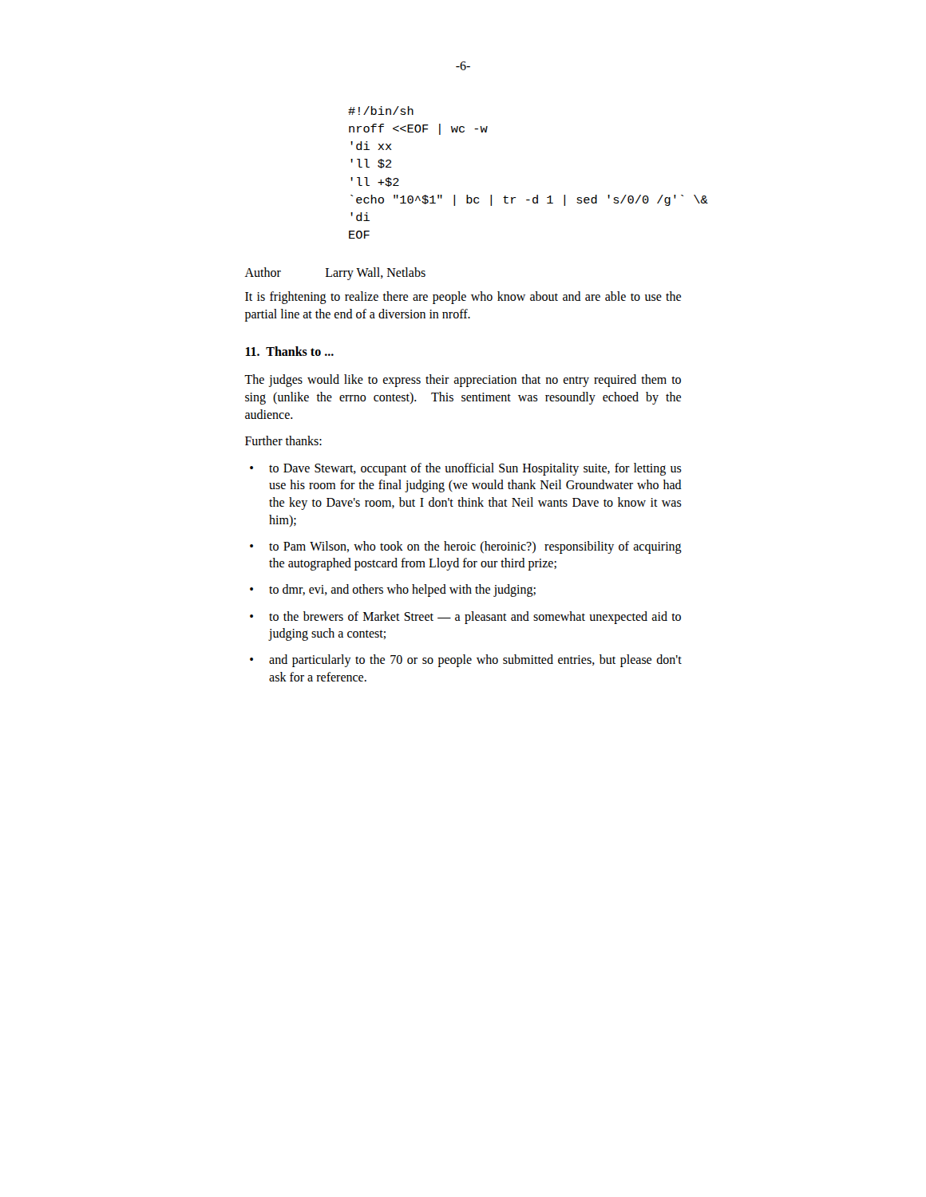-6-
#!/bin/sh
nroff <<EOF | wc -w
'di xx
'll $2
'll +$2
`echo "10^$1" | bc | tr -d 1 | sed 's/0/0 /g'` \&
'di
EOF
Author Larry Wall, Netlabs
It is frightening to realize there are people who know about and are able to use the partial line at the end of a diversion in nroff.
11. Thanks to ...
The judges would like to express their appreciation that no entry required them to sing (unlike the errno contest). This sentiment was resoundly echoed by the audience.
Further thanks:
to Dave Stewart, occupant of the unofficial Sun Hospitality suite, for letting us use his room for the final judging (we would thank Neil Groundwater who had the key to Dave's room, but I don't think that Neil wants Dave to know it was him);
to Pam Wilson, who took on the heroic (heroinic?) responsibility of acquiring the autographed postcard from Lloyd for our third prize;
to dmr, evi, and others who helped with the judging;
to the brewers of Market Street — a pleasant and somewhat unexpected aid to judging such a contest;
and particularly to the 70 or so people who submitted entries, but please don't ask for a reference.